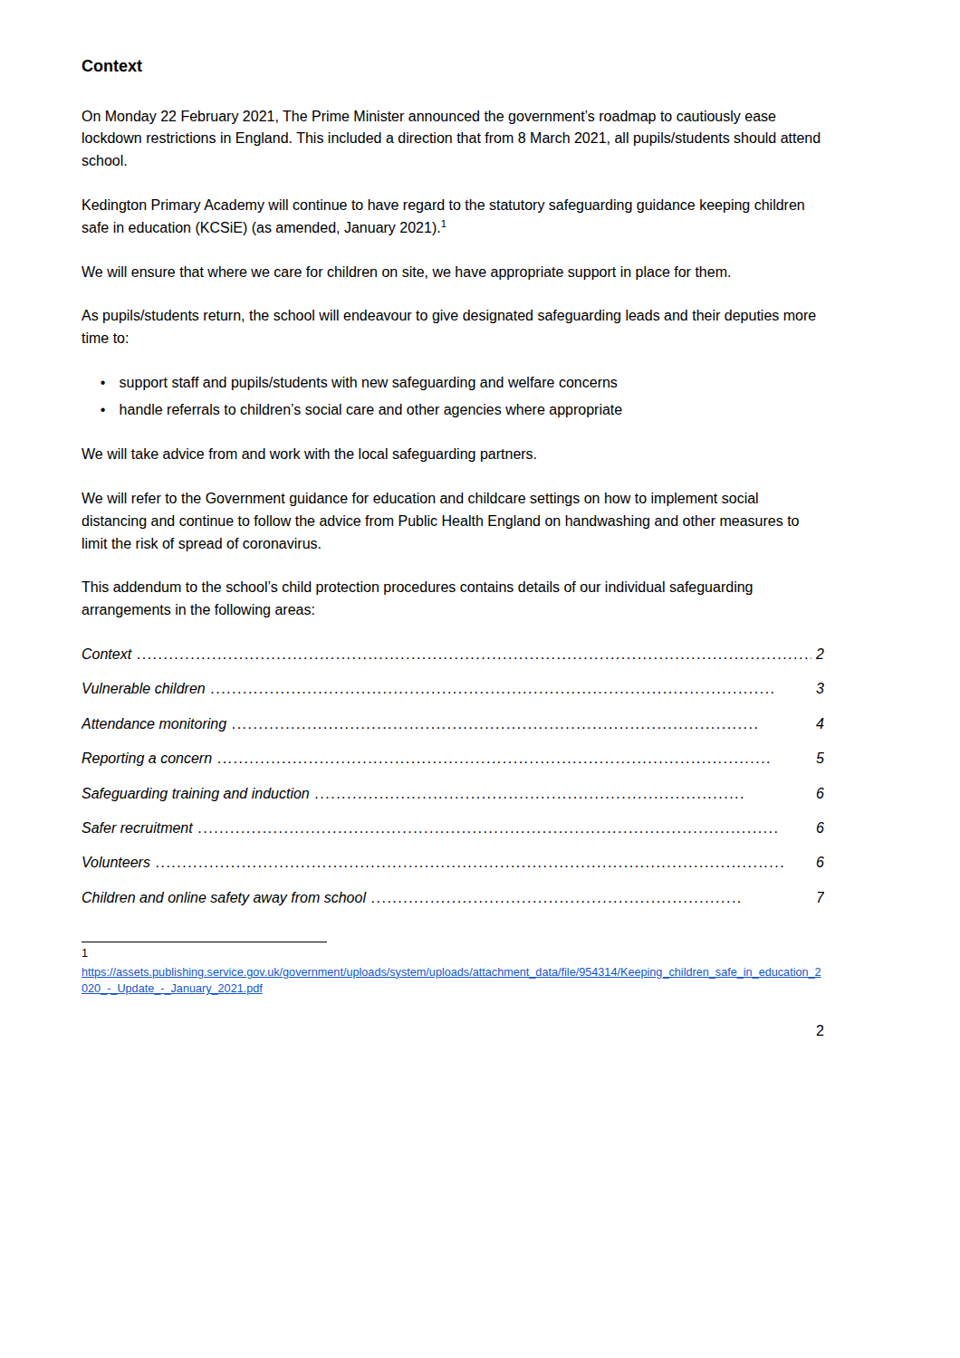Context
On Monday 22 February 2021, The Prime Minister announced the government’s roadmap to cautiously ease lockdown restrictions in England. This included a direction that from 8 March 2021, all pupils/students should attend school.
Kedington Primary Academy will continue to have regard to the statutory safeguarding guidance keeping children safe in education (KCSiE) (as amended, January 2021).1
We will ensure that where we care for children on site, we have appropriate support in place for them.
As pupils/students return, the school will endeavour to give designated safeguarding leads and their deputies more time to:
support staff and pupils/students with new safeguarding and welfare concerns
handle referrals to children’s social care and other agencies where appropriate
We will take advice from and work with the local safeguarding partners.
We will refer to the Government guidance for education and childcare settings on how to implement social distancing and continue to follow the advice from Public Health England on handwashing and other measures to limit the risk of spread of coronavirus.
This addendum to the school’s child protection procedures contains details of our individual safeguarding arrangements in the following areas:
Context................................................................................................................................. 2
Vulnerable children......................................................................................................... 3
Attendance monitoring.................................................................................................. 4
Reporting a concern....................................................................................................... 5
Safeguarding training and induction................................................................................ 6
Safer recruitment............................................................................................................ 6
Volunteers..................................................................................................................... 6
Children and online safety away from school..................................................................... 7
1 https://assets.publishing.service.gov.uk/government/uploads/system/uploads/attachment_data/file/954314/Keeping_children_safe_in_education_2020_-_Update_-_January_2021.pdf
2